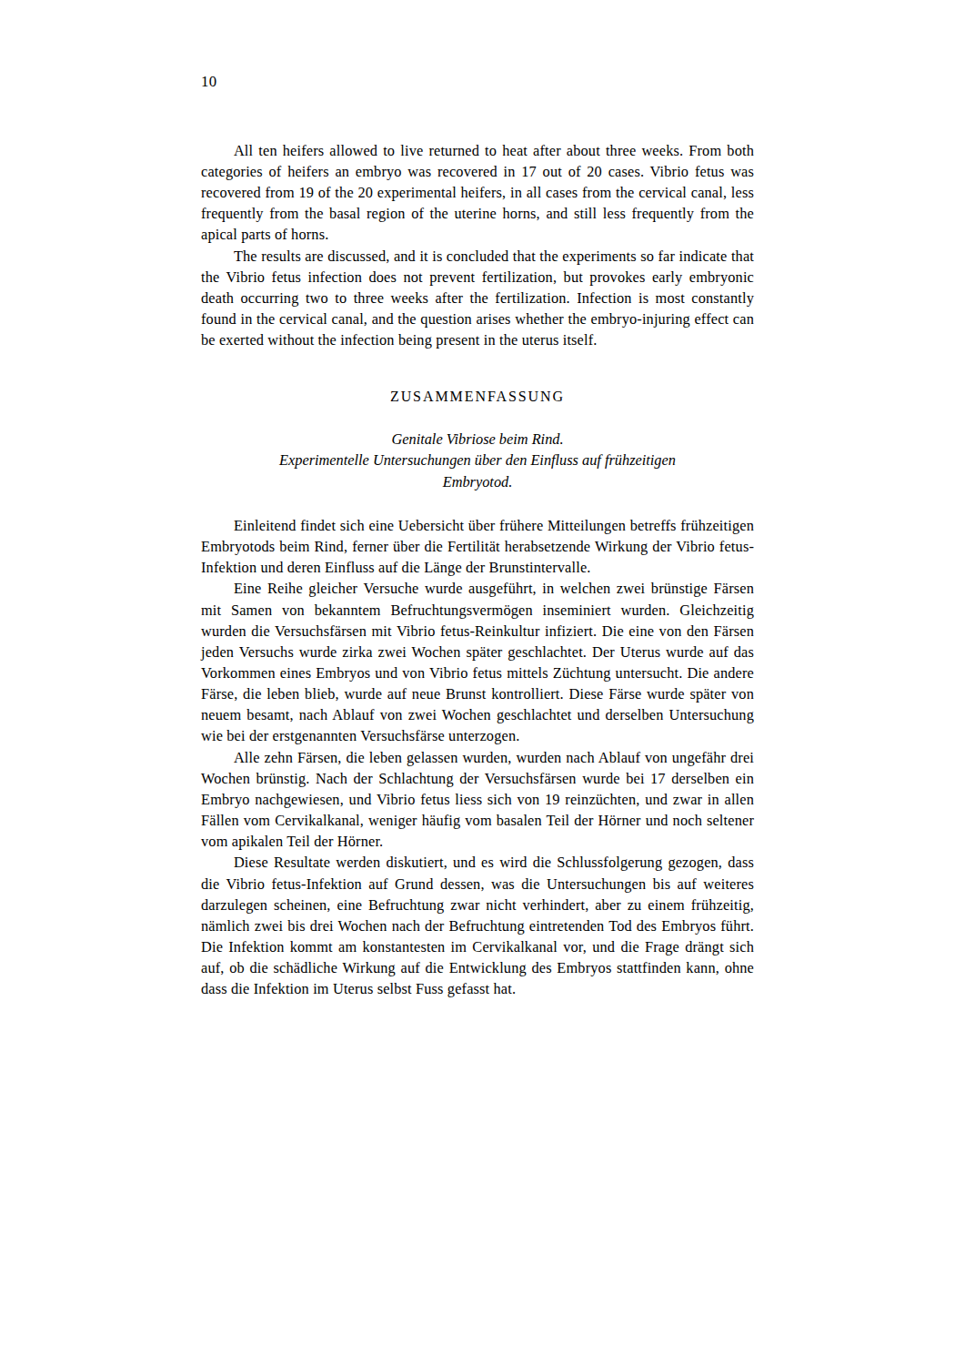10
All ten heifers allowed to live returned to heat after about three weeks. From both categories of heifers an embryo was recovered in 17 out of 20 cases. Vibrio fetus was recovered from 19 of the 20 experimental heifers, in all cases from the cervical canal, less frequently from the basal region of the uterine horns, and still less frequently from the apical parts of horns.
The results are discussed, and it is concluded that the experiments so far indicate that the Vibrio fetus infection does not prevent fertilization, but provokes early embryonic death occurring two to three weeks after the fertilization. Infection is most constantly found in the cervical canal, and the question arises whether the embryo-injuring effect can be exerted without the infection being present in the uterus itself.
ZUSAMMENFASSUNG
Genitale Vibriose beim Rind. Experimentelle Untersuchungen über den Einfluss auf frühzeitigen Embryotod.
Einleitend findet sich eine Uebersicht über frühere Mitteilungen betreffs frühzeitigen Embryotods beim Rind, ferner über die Fertilität herabsetzende Wirkung der Vibrio fetus-Infektion und deren Einfluss auf die Länge der Brunstintervalle.
Eine Reihe gleicher Versuche wurde ausgeführt, in welchen zwei brünstige Färsen mit Samen von bekanntem Befruchtungsvermögen inseminiert wurden. Gleichzeitig wurden die Versuchsfärsen mit Vibrio fetus-Reinkultur infiziert. Die eine von den Färsen jeden Versuchs wurde zirka zwei Wochen später geschlachtet. Der Uterus wurde auf das Vorkommen eines Embryos und von Vibrio fetus mittels Züchtung untersucht. Die andere Färse, die leben blieb, wurde auf neue Brunst kontrolliert. Diese Färse wurde später von neuem besamt, nach Ablauf von zwei Wochen geschlachtet und derselben Untersuchung wie bei der erstgenannten Versuchsfärse unterzogen.
Alle zehn Färsen, die leben gelassen wurden, wurden nach Ablauf von ungefähr drei Wochen brünstig. Nach der Schlachtung der Versuchsfärsen wurde bei 17 derselben ein Embryo nachgewiesen, und Vibrio fetus liess sich von 19 reinzüchten, und zwar in allen Fällen vom Cervikalkanal, weniger häufig vom basalen Teil der Hörner und noch seltener vom apikalen Teil der Hörner.
Diese Resultate werden diskutiert, und es wird die Schlussfolgerung gezogen, dass die Vibrio fetus-Infektion auf Grund dessen, was die Untersuchungen bis auf weiteres darzulegen scheinen, eine Befruchtung zwar nicht verhindert, aber zu einem frühzeitig, nämlich zwei bis drei Wochen nach der Befruchtung eintretenden Tod des Embryos führt. Die Infektion kommt am konstantesten im Cervikalkanal vor, und die Frage drängt sich auf, ob die schädliche Wirkung auf die Entwicklung des Embryos stattfinden kann, ohne dass die Infektion im Uterus selbst Fuss gefasst hat.